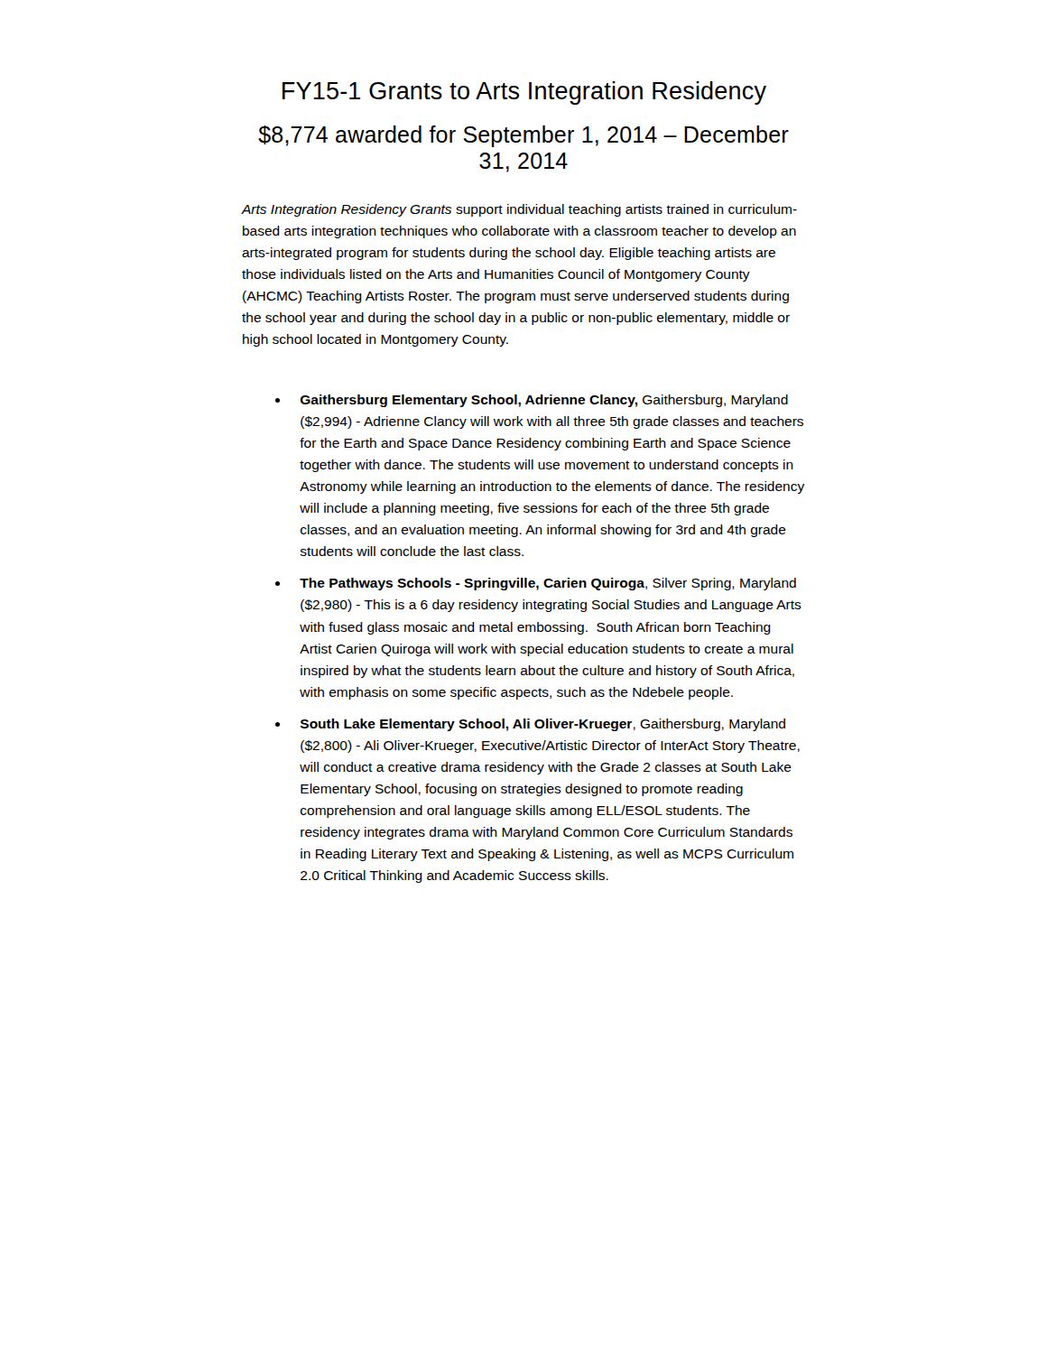FY15-1 Grants to Arts Integration Residency
$8,774 awarded for September 1, 2014 – December 31, 2014
Arts Integration Residency Grants support individual teaching artists trained in curriculum-based arts integration techniques who collaborate with a classroom teacher to develop an arts-integrated program for students during the school day. Eligible teaching artists are those individuals listed on the Arts and Humanities Council of Montgomery County (AHCMC) Teaching Artists Roster. The program must serve underserved students during the school year and during the school day in a public or non-public elementary, middle or high school located in Montgomery County.
Gaithersburg Elementary School, Adrienne Clancy, Gaithersburg, Maryland ($2,994) - Adrienne Clancy will work with all three 5th grade classes and teachers for the Earth and Space Dance Residency combining Earth and Space Science together with dance. The students will use movement to understand concepts in Astronomy while learning an introduction to the elements of dance. The residency will include a planning meeting, five sessions for each of the three 5th grade classes, and an evaluation meeting. An informal showing for 3rd and 4th grade students will conclude the last class.
The Pathways Schools - Springville, Carien Quiroga, Silver Spring, Maryland ($2,980) - This is a 6 day residency integrating Social Studies and Language Arts with fused glass mosaic and metal embossing. South African born Teaching Artist Carien Quiroga will work with special education students to create a mural inspired by what the students learn about the culture and history of South Africa, with emphasis on some specific aspects, such as the Ndebele people.
South Lake Elementary School, Ali Oliver-Krueger, Gaithersburg, Maryland ($2,800) - Ali Oliver-Krueger, Executive/Artistic Director of InterAct Story Theatre, will conduct a creative drama residency with the Grade 2 classes at South Lake Elementary School, focusing on strategies designed to promote reading comprehension and oral language skills among ELL/ESOL students. The residency integrates drama with Maryland Common Core Curriculum Standards in Reading Literary Text and Speaking & Listening, as well as MCPS Curriculum 2.0 Critical Thinking and Academic Success skills.